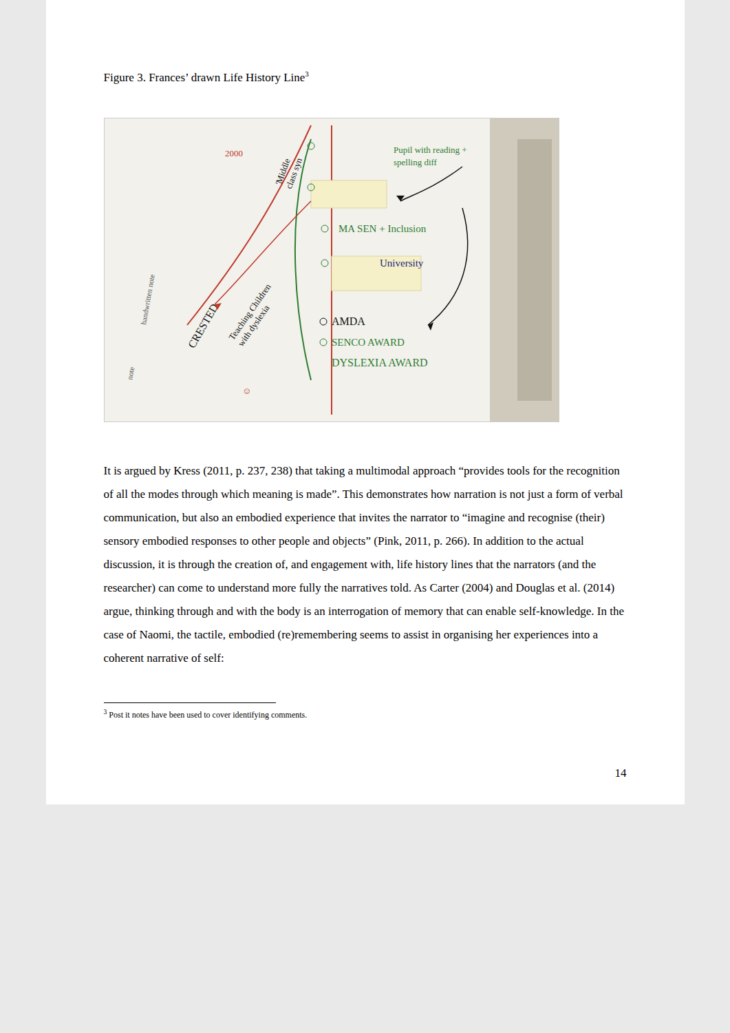Figure 3. Frances’ drawn Life History Line3
It is argued by Kress (2011, p. 237, 238) that taking a multimodal approach “provides tools for the recognition of all the modes through which meaning is made”. This demonstrates how narration is not just a form of verbal communication, but also an embodied experience that invites the narrator to “imagine and recognise (their) sensory embodied responses to other people and objects” (Pink, 2011, p. 266). In addition to the actual discussion, it is through the creation of, and engagement with, life history lines that the narrators (and the researcher) can come to understand more fully the narratives told. As Carter (2004) and Douglas et al. (2014) argue, thinking through and with the body is an interrogation of memory that can enable self-knowledge. In the case of Naomi, the tactile, embodied (re)remembering seems to assist in organising her experiences into a coherent narrative of self:
3 Post it notes have been used to cover identifying comments.
14